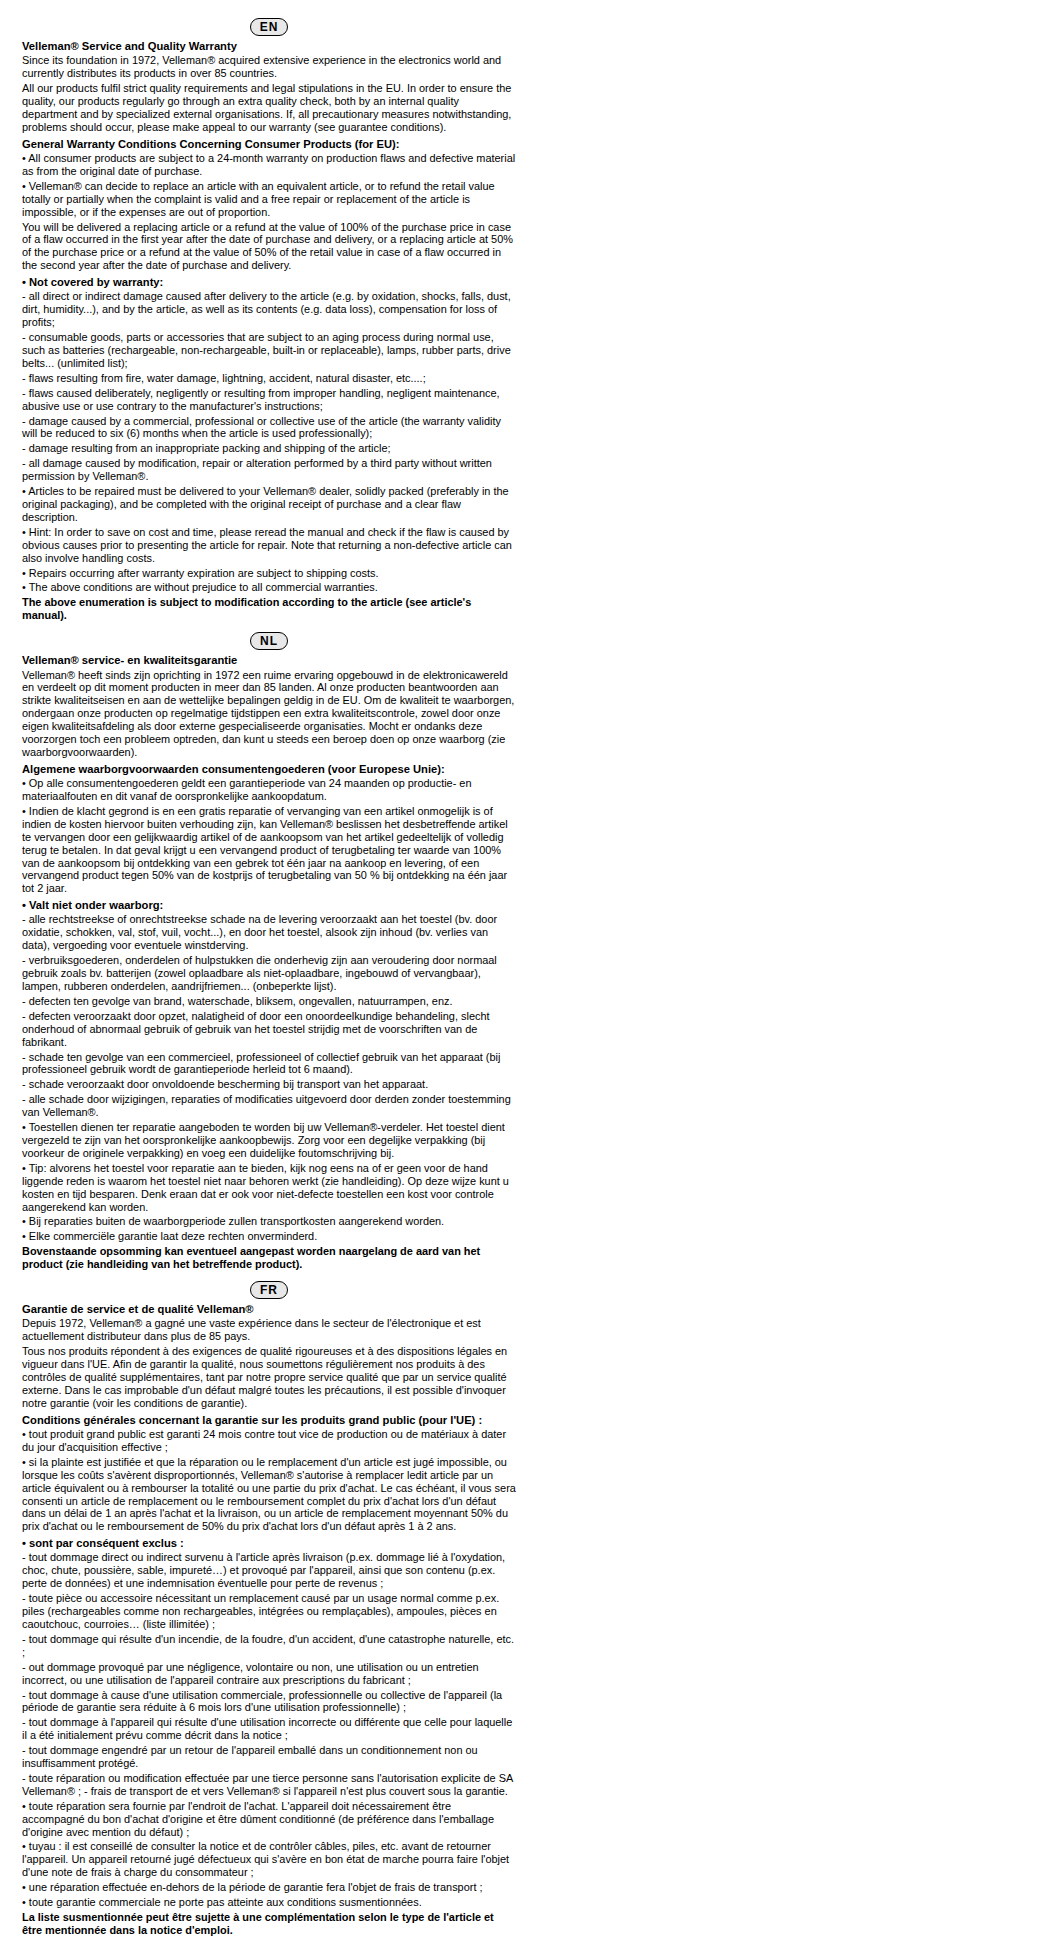EN
Velleman® Service and Quality Warranty
Since its foundation in 1972, Velleman® acquired extensive experience in the electronics world and currently distributes its products in over 85 countries.
All our products fulfil strict quality requirements and legal stipulations in the EU. In order to ensure the quality, our products regularly go through an extra quality check, both by an internal quality department and by specialized external organisations. If, all precautionary measures notwithstanding, problems should occur, please make appeal to our warranty (see guarantee conditions).
General Warranty Conditions Concerning Consumer Products (for EU):
• All consumer products are subject to a 24-month warranty on production flaws and defective material as from the original date of purchase.
• Velleman® can decide to replace an article with an equivalent article, or to refund the retail value totally or partially when the complaint is valid and a free repair or replacement of the article is impossible, or if the expenses are out of proportion.
You will be delivered a replacing article or a refund at the value of 100% of the purchase price in case of a flaw occurred in the first year after the date of purchase and delivery, or a replacing article at 50% of the purchase price or a refund at the value of 50% of the retail value in case of a flaw occurred in the second year after the date of purchase and delivery.
• Not covered by warranty:
- all direct or indirect damage caused after delivery to the article (e.g. by oxidation, shocks, falls, dust, dirt, humidity...), and by the article, as well as its contents (e.g. data loss), compensation for loss of profits;
- consumable goods, parts or accessories that are subject to an aging process during normal use, such as batteries (rechargeable, non-rechargeable, built-in or replaceable), lamps, rubber parts, drive belts... (unlimited list);
- flaws resulting from fire, water damage, lightning, accident, natural disaster, etc....;
- flaws caused deliberately, negligently or resulting from improper handling, negligent maintenance, abusive use or use contrary to the manufacturer's instructions;
- damage caused by a commercial, professional or collective use of the article (the warranty validity will be reduced to six (6) months when the article is used professionally);
- damage resulting from an inappropriate packing and shipping of the article;
- all damage caused by modification, repair or alteration performed by a third party without written permission by Velleman®.
• Articles to be repaired must be delivered to your Velleman® dealer, solidly packed (preferably in the original packaging), and be completed with the original receipt of purchase and a clear flaw description.
• Hint: In order to save on cost and time, please reread the manual and check if the flaw is caused by obvious causes prior to presenting the article for repair. Note that returning a non-defective article can also involve handling costs.
• Repairs occurring after warranty expiration are subject to shipping costs.
• The above conditions are without prejudice to all commercial warranties.
The above enumeration is subject to modification according to the article (see article's manual).
NL
Velleman® service- en kwaliteitsgarantie
Velleman® heeft sinds zijn oprichting in 1972 een ruime ervaring opgebouwd in de elektronicawereld en verdeelt op dit moment producten in meer dan 85 landen. Al onze producten beantwoorden aan strikte kwaliteitseisen en aan de wettelijke bepalingen geldig in de EU. Om de kwaliteit te waarborgen, ondergaan onze producten op regelmatige tijdstippen een extra kwaliteitscontrole, zowel door onze eigen kwaliteitsafdeling als door externe gespecialiseerde organisaties. Mocht er ondanks deze voorzorgen toch een probleem optreden, dan kunt u steeds een beroep doen op onze waarborg (zie waarborgvoorwaarden).
Algemene waarborgvoorwaarden consumentengoederen (voor Europese Unie):
• Op alle consumentengoederen geldt een garantieperiode van 24 maanden op productie- en materiaalfouten en dit vanaf de oorspronkelijke aankoopdatum.
• Indien de klacht gegrond is en een gratis reparatie of vervanging van een artikel onmogelijk is of indien de kosten hiervoor buiten verhouding zijn, kan Velleman® beslissen het desbetreffende artikel te vervangen door een gelijkwaardig artikel of de aankoopsom van het artikel gedeeltelijk of volledig terug te betalen. In dat geval krijgt u een vervangend product of terugbetaling ter waarde van 100% van de aankoopsom bij ontdekking van een gebrek tot één jaar na aankoop en levering, of een vervangend product tegen 50% van de kostprijs of terugbetaling van 50 % bij ontdekking na één jaar tot 2 jaar.
• Valt niet onder waarborg:
- alle rechtstreekse of onrechtstreekse schade na de levering veroorzaakt aan het toestel (bv. door oxidatie, schokken, val, stof, vuil, vocht...), en door het toestel, alsook zijn inhoud (bv. verlies van data), vergoeding voor eventuele winstderving.
- verbruiksgoederen, onderdelen of hulpstukken die onderhevig zijn aan veroudering door normaal gebruik zoals bv. batterijen (zowel oplaadbare als niet-oplaadbare, ingebouwd of vervangbaar), lampen, rubberen onderdelen, aandrijfriemen... (onbeperkte lijst).
- defecten ten gevolge van brand, waterschade, bliksem, ongevallen, natuurrampen, enz.
- defecten veroorzaakt door opzet, nalatigheid of door een onoordeelkundige behandeling, slecht onderhoud of abnormaal gebruik of gebruik van het toestel strijdig met de voorschriften van de fabrikant.
- schade ten gevolge van een commercieel, professioneel of collectief gebruik van het apparaat (bij professioneel gebruik wordt de garantieperiode herleid tot 6 maand).
- schade veroorzaakt door onvoldoende bescherming bij transport van het apparaat.
- alle schade door wijzigingen, reparaties of modificaties uitgevoerd door derden zonder toestemming van Velleman®.
• Toestellen dienen ter reparatie aangeboden te worden bij uw Velleman®-verdeler. Het toestel dient vergezeld te zijn van het oorspronkelijke aankoopbewijs. Zorg voor een degelijke verpakking (bij voorkeur de originele verpakking) en voeg een duidelijke foutomschrijving bij.
• Tip: alvorens het toestel voor reparatie aan te bieden, kijk nog eens na of er geen voor de hand liggende reden is waarom het toestel niet naar behoren werkt (zie handleiding). Op deze wijze kunt u kosten en tijd besparen. Denk eraan dat er ook voor niet-defecte toestellen een kost voor controle aangerekend kan worden.
• Bij reparaties buiten de waarborgperiode zullen transportkosten aangerekend worden.
• Elke commerciële garantie laat deze rechten onverminderd.
Bovenstaande opsomming kan eventueel aangepast worden naargelang de aard van het product (zie handleiding van het betreffende product).
FR
Garantie de service et de qualité Velleman®
Depuis 1972, Velleman® a gagné une vaste expérience dans le secteur de l'électronique et est actuellement distributeur dans plus de 85 pays.
Tous nos produits répondent à des exigences de qualité rigoureuses et à des dispositions légales en vigueur dans l'UE. Afin de garantir la qualité, nous soumettons régulièrement nos produits à des contrôles de qualité supplémentaires, tant par notre propre service qualité que par un service qualité externe. Dans le cas improbable d'un défaut malgré toutes les précautions, il est possible d'invoquer notre garantie (voir les conditions de garantie).
Conditions générales concernant la garantie sur les produits grand public (pour l'UE) :
• tout produit grand public est garanti 24 mois contre tout vice de production ou de matériaux à dater du jour d'acquisition effective ;
• si la plainte est justifiée et que la réparation ou le remplacement d'un article est jugé impossible, ou lorsque les coûts s'avèrent disproportionnés, Velleman® s'autorise à remplacer ledit article par un article équivalent ou à rembourser la totalité ou une partie du prix d'achat. Le cas échéant, il vous sera consenti un article de remplacement ou le remboursement complet du prix d'achat lors d'un défaut dans un délai de 1 an après l'achat et la livraison, ou un article de remplacement moyennant 50% du prix d'achat ou le remboursement de 50% du prix d'achat lors d'un défaut après 1 à 2 ans.
• sont par conséquent exclus :
- tout dommage direct ou indirect survenu à l'article après livraison (p.ex. dommage lié à l'oxydation, choc, chute, poussière, sable, impureté…) et provoqué par l'appareil, ainsi que son contenu (p.ex. perte de données) et une indemnisation éventuelle pour perte de revenus ;
- toute pièce ou accessoire nécessitant un remplacement causé par un usage normal comme p.ex. piles (rechargeables comme non rechargeables, intégrées ou remplaçables), ampoules, pièces en caoutchouc, courroies… (liste illimitée) ;
- tout dommage qui résulte d'un incendie, de la foudre, d'un accident, d'une catastrophe naturelle, etc. ;
- out dommage provoqué par une négligence, volontaire ou non, une utilisation ou un entretien incorrect, ou une utilisation de l'appareil contraire aux prescriptions du fabricant ;
- tout dommage à cause d'une utilisation commerciale, professionnelle ou collective de l'appareil (la période de garantie sera réduite à 6 mois lors d'une utilisation professionnelle) ;
- tout dommage à l'appareil qui résulte d'une utilisation incorrecte ou différente que celle pour laquelle il a été initialement prévu comme décrit dans la notice ;
- tout dommage engendré par un retour de l'appareil emballé dans un conditionnement non ou insuffisamment protégé.
- toute réparation ou modification effectuée par une tierce personne sans l'autorisation explicite de SA Velleman® ; - frais de transport de et vers Velleman® si l'appareil n'est plus couvert sous la garantie.
• toute réparation sera fournie par l'endroit de l'achat. L'appareil doit nécessairement être accompagné du bon d'achat d'origine et être dûment conditionné (de préférence dans l'emballage d'origine avec mention du défaut) ;
• tuyau : il est conseillé de consulter la notice et de contrôler câbles, piles, etc. avant de retourner l'appareil. Un appareil retourné jugé défectueux qui s'avère en bon état de marche pourra faire l'objet d'une note de frais à charge du consommateur ;
• une réparation effectuée en-dehors de la période de garantie fera l'objet de frais de transport ;
• toute garantie commerciale ne porte pas atteinte aux conditions susmentionnées.
La liste susmentionnée peut être sujette à une complémentation selon le type de l'article et être mentionnée dans la notice d'emploi.